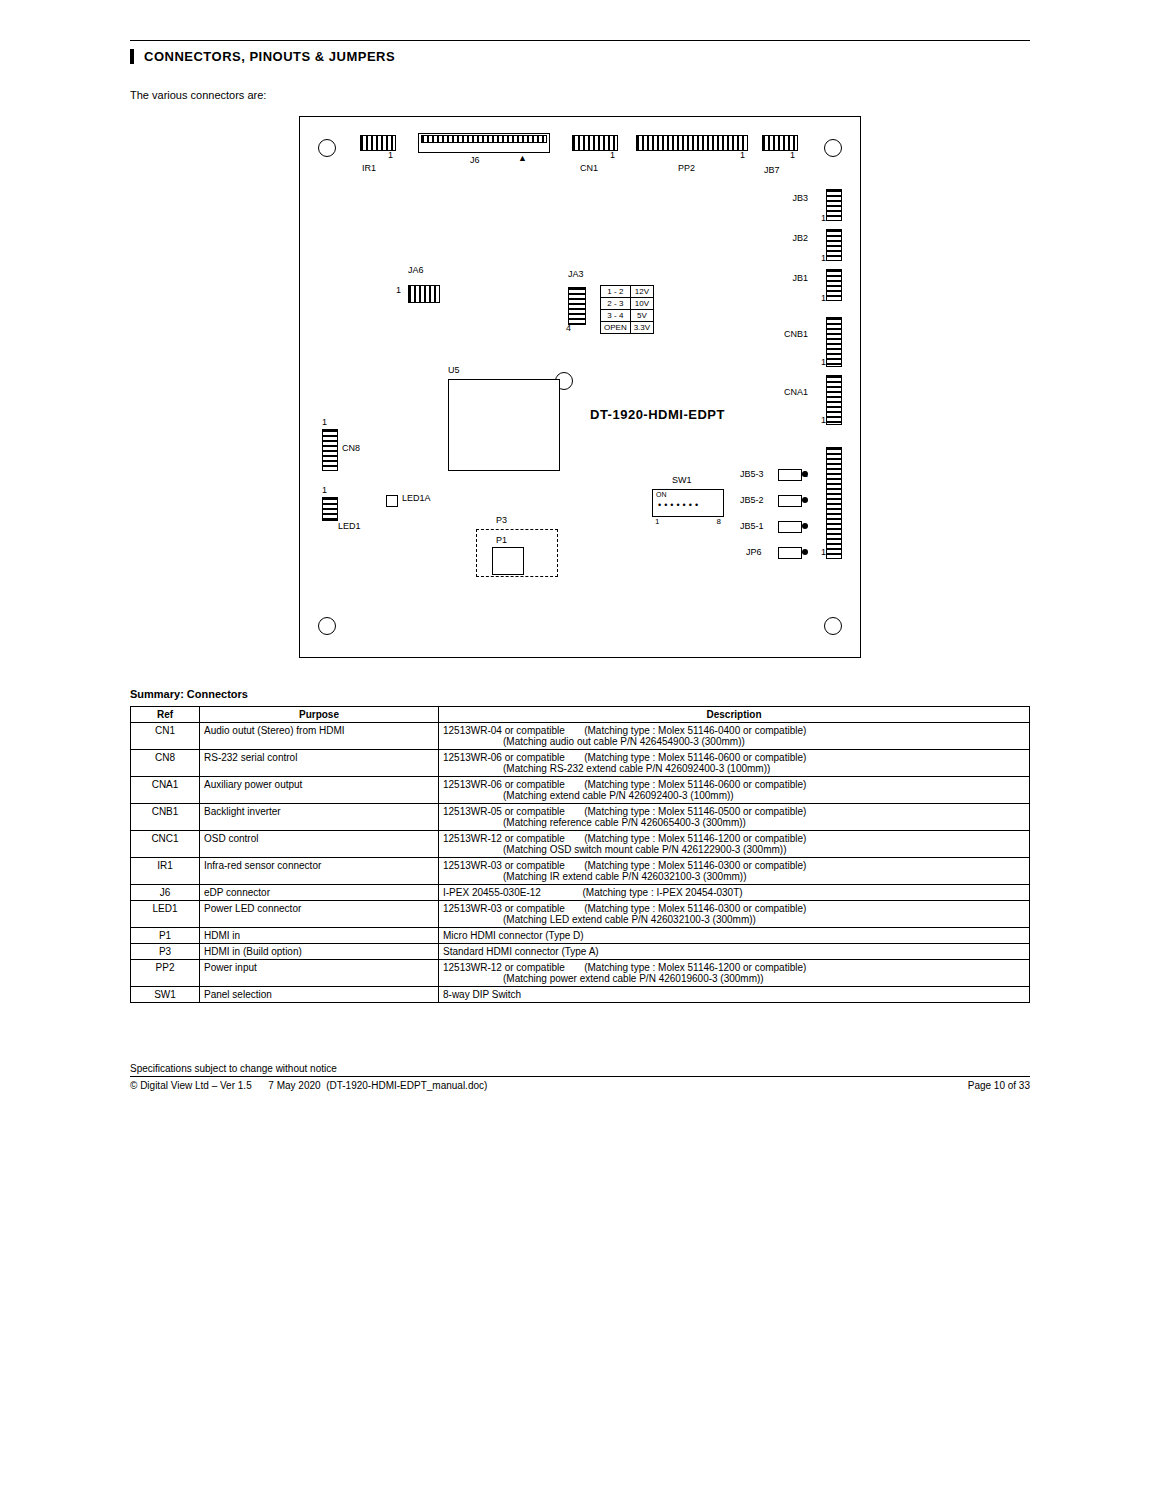CONNECTORS, PINOUTS & JUMPERS
The various connectors are:
1
IR1
J6
▲
1
CN1
1
PP2
1
JB7
1
JB3
1
JB2
1
JB1
1
CNB1
1
CNA1
1
CNC1
JA6
1
JA3
4
| 1 - 2 | 12V |
| 2 - 3 | 10V |
| 3 - 4 | 5V |
| OPEN | 3.3V |
U5
DT-1920-HDMI-EDPT
1
CN8
1
LED1
LED1A
SW1
ON ••••••• 1 8
JB5-3
JB5-2
JB5-1
JP6
P3
P1
Summary: Connectors
| Ref | Purpose | Description |
| --- | --- | --- |
| CN1 | Audio outut (Stereo) from HDMI | 12513WR-04 or compatible (Matching type : Molex 51146-0400 or compatible) (Matching audio out cable P/N 426454900-3 (300mm)) |
| CN8 | RS-232 serial control | 12513WR-06 or compatible (Matching type : Molex 51146-0600 or compatible) (Matching RS-232 extend cable P/N 426092400-3 (100mm)) |
| CNA1 | Auxiliary power output | 12513WR-06 or compatible (Matching type : Molex 51146-0600 or compatible) (Matching extend cable P/N 426092400-3 (100mm)) |
| CNB1 | Backlight inverter | 12513WR-05 or compatible (Matching type : Molex 51146-0500 or compatible) (Matching reference cable P/N 426065400-3 (300mm)) |
| CNC1 | OSD control | 12513WR-12 or compatible (Matching type : Molex 51146-1200 or compatible) (Matching OSD switch mount cable P/N 426122900-3 (300mm)) |
| IR1 | Infra-red sensor connector | 12513WR-03 or compatible (Matching type : Molex 51146-0300 or compatible) (Matching IR extend cable P/N 426032100-3 (300mm)) |
| J6 | eDP connector | I-PEX 20455-030E-12 (Matching type : I-PEX 20454-030T) |
| LED1 | Power LED connector | 12513WR-03 or compatible (Matching type : Molex 51146-0300 or compatible) (Matching LED extend cable P/N 426032100-3 (300mm)) |
| P1 | HDMI in | Micro HDMI connector (Type D) |
| P3 | HDMI in (Build option) | Standard HDMI connector (Type A) |
| PP2 | Power input | 12513WR-12 or compatible (Matching type : Molex 51146-1200 or compatible) (Matching power extend cable P/N 426019600-3 (300mm)) |
| SW1 | Panel selection | 8-way DIP Switch |
Specifications subject to change without notice
© Digital View Ltd – Ver 1.5 7 May 2020 (DT-1920-HDMI-EDPT_manual.doc) Page 10 of 33